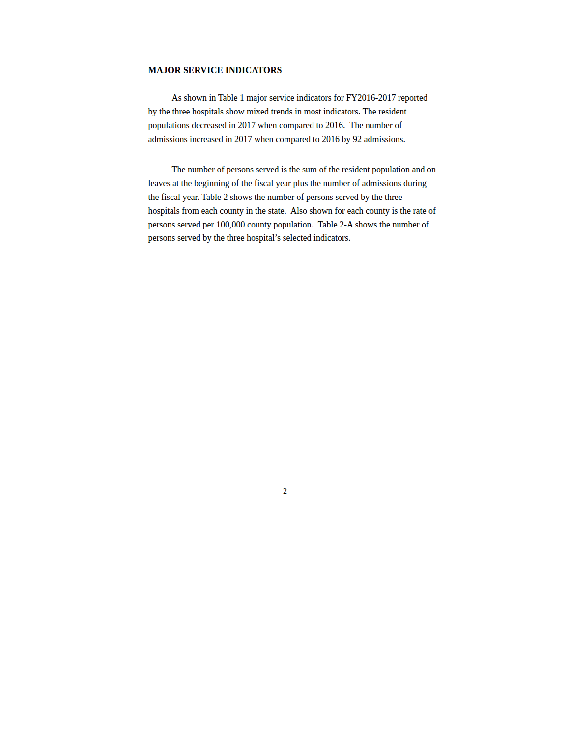MAJOR SERVICE INDICATORS
As shown in Table 1 major service indicators for FY2016-2017 reported by the three hospitals show mixed trends in most indicators. The resident populations decreased in 2017 when compared to 2016. The number of admissions increased in 2017 when compared to 2016 by 92 admissions.
The number of persons served is the sum of the resident population and on leaves at the beginning of the fiscal year plus the number of admissions during the fiscal year. Table 2 shows the number of persons served by the three hospitals from each county in the state. Also shown for each county is the rate of persons served per 100,000 county population. Table 2-A shows the number of persons served by the three hospital’s selected indicators.
2